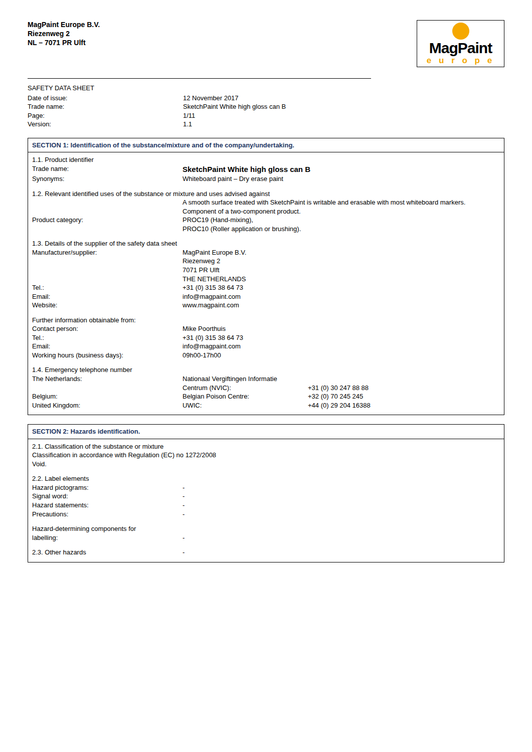MagPaint Europe B.V.
Riezenweg 2
NL – 7071 PR Ulft
MagPaint
e u r o p e
SAFETY DATA SHEET
| Date of issue: | 12 November 2017 |
| Trade name: | SketchPaint White high gloss can B |
| Page: | 1/11 |
| Version: | 1.1 |
SECTION 1: Identification of the substance/mixture and of the company/undertaking.
| 1.1. Product identifier | |
| Trade name: | SketchPaint White high gloss can B |
| Synonyms: | Whiteboard paint – Dry erase paint |
| 1.2. Relevant identified uses of the substance or mixture and uses advised against |
| | A smooth surface treated with SketchPaint is writable and erasable with most whiteboard markers. |
| | Component of a two-component product. |
| Product category: | PROC19 (Hand-mixing), |
| | PROC10 (Roller application or brushing). |
| 1.3. Details of the supplier of the safety data sheet |
| Manufacturer/supplier: | MagPaint Europe B.V. |
| | Riezenweg 2 |
| | 7071 PR Ulft |
| | THE NETHERLANDS |
| Tel.: | +31 (0) 315 38 64 73 |
| Email: | info@magpaint.com |
| Website: | www.magpaint.com |
| Further information obtainable from: |
| Contact person: | Mike Poorthuis |
| Tel.: | +31 (0) 315 38 64 73 |
| Email: | info@magpaint.com |
| Working hours (business days): | 09h00-17h00 |
| 1.4. Emergency telephone number |
| The Netherlands: | Nationaal Vergiftingen Informatie | |
| | Centrum (NVIC): | +31 (0) 30 247 88 88 |
| Belgium: | Belgian Poison Centre: | +32 (0) 70 245 245 |
| United Kingdom: | UWIC: | +44 (0) 29 204 16388 |
SECTION 2: Hazards identification.
2.1. Classification of the substance or mixture
Classification in accordance with Regulation (EC) no 1272/2008
Void.
2.2. Label elements
| Hazard pictograms: | - |
| Signal word: | - |
| Hazard statements: | - |
| Precautions: | - |
| Hazard-determining components for labelling: | - |
| 2.3. Other hazards | - |